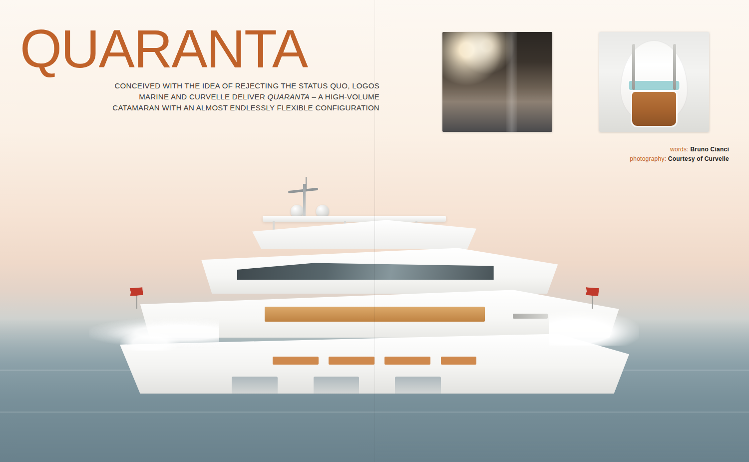Quaranta
Conceived with the idea of rejecting the status quo, Logos Marine and Curvelle deliver Quaranta – a high-volume catamaran with an almost endlessly flexible configuration
words: Bruno Cianci
photography: Courtesy of Curvelle